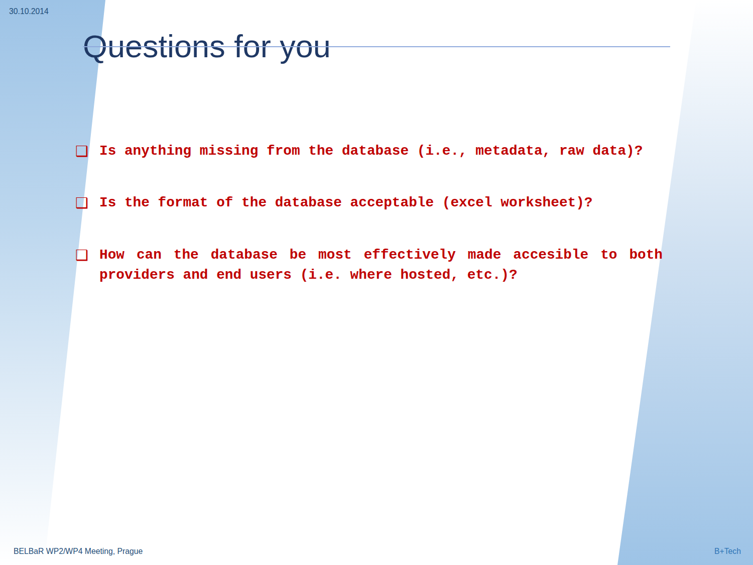30.10.2014
Questions for you
Is anything missing from the database (i.e., metadata, raw data)?
Is the format of the database acceptable (excel worksheet)?
How can the database be most effectively made accesible to both providers and end users (i.e. where hosted, etc.)?
BELBaR WP2/WP4 Meeting, Prague
B+Tech